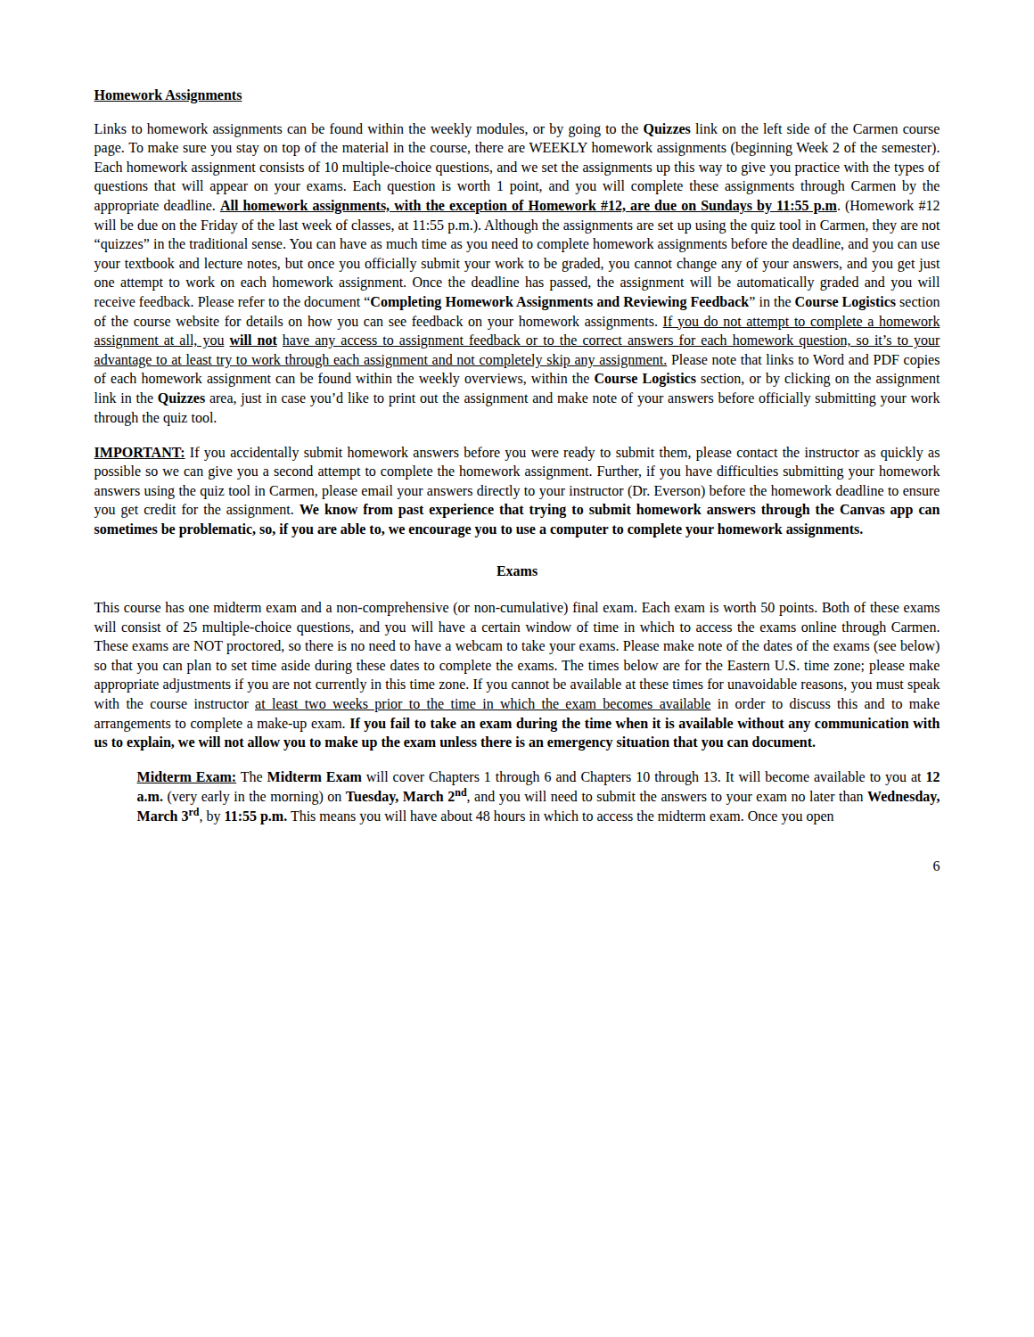Homework Assignments
Links to homework assignments can be found within the weekly modules, or by going to the Quizzes link on the left side of the Carmen course page. To make sure you stay on top of the material in the course, there are WEEKLY homework assignments (beginning Week 2 of the semester). Each homework assignment consists of 10 multiple-choice questions, and we set the assignments up this way to give you practice with the types of questions that will appear on your exams. Each question is worth 1 point, and you will complete these assignments through Carmen by the appropriate deadline. All homework assignments, with the exception of Homework #12, are due on Sundays by 11:55 p.m. (Homework #12 will be due on the Friday of the last week of classes, at 11:55 p.m.). Although the assignments are set up using the quiz tool in Carmen, they are not “quizzes” in the traditional sense. You can have as much time as you need to complete homework assignments before the deadline, and you can use your textbook and lecture notes, but once you officially submit your work to be graded, you cannot change any of your answers, and you get just one attempt to work on each homework assignment. Once the deadline has passed, the assignment will be automatically graded and you will receive feedback. Please refer to the document “Completing Homework Assignments and Reviewing Feedback” in the Course Logistics section of the course website for details on how you can see feedback on your homework assignments. If you do not attempt to complete a homework assignment at all, you will not have any access to assignment feedback or to the correct answers for each homework question, so it’s to your advantage to at least try to work through each assignment and not completely skip any assignment. Please note that links to Word and PDF copies of each homework assignment can be found within the weekly overviews, within the Course Logistics section, or by clicking on the assignment link in the Quizzes area, just in case you’d like to print out the assignment and make note of your answers before officially submitting your work through the quiz tool.
IMPORTANT: If you accidentally submit homework answers before you were ready to submit them, please contact the instructor as quickly as possible so we can give you a second attempt to complete the homework assignment. Further, if you have difficulties submitting your homework answers using the quiz tool in Carmen, please email your answers directly to your instructor (Dr. Everson) before the homework deadline to ensure you get credit for the assignment. We know from past experience that trying to submit homework answers through the Canvas app can sometimes be problematic, so, if you are able to, we encourage you to use a computer to complete your homework assignments.
Exams
This course has one midterm exam and a non-comprehensive (or non-cumulative) final exam. Each exam is worth 50 points. Both of these exams will consist of 25 multiple-choice questions, and you will have a certain window of time in which to access the exams online through Carmen. These exams are NOT proctored, so there is no need to have a webcam to take your exams. Please make note of the dates of the exams (see below) so that you can plan to set time aside during these dates to complete the exams. The times below are for the Eastern U.S. time zone; please make appropriate adjustments if you are not currently in this time zone. If you cannot be available at these times for unavoidable reasons, you must speak with the course instructor at least two weeks prior to the time in which the exam becomes available in order to discuss this and to make arrangements to complete a make-up exam. If you fail to take an exam during the time when it is available without any communication with us to explain, we will not allow you to make up the exam unless there is an emergency situation that you can document.
Midterm Exam: The Midterm Exam will cover Chapters 1 through 6 and Chapters 10 through 13. It will become available to you at 12 a.m. (very early in the morning) on Tuesday, March 2nd, and you will need to submit the answers to your exam no later than Wednesday, March 3rd, by 11:55 p.m. This means you will have about 48 hours in which to access the midterm exam. Once you open
6